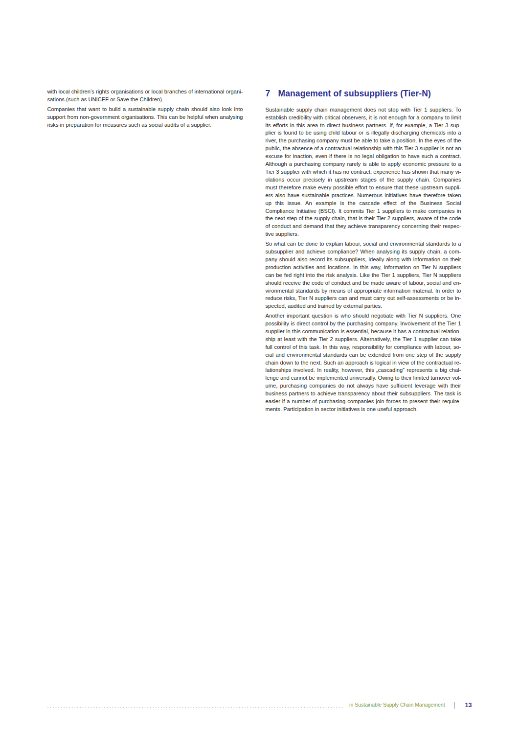with local children’s rights organisations or local branches of international organisations (such as UNICEF or Save the Children).
Companies that want to build a sustainable supply chain should also look into support from non-government organisations. This can be helpful when analysing risks in preparation for measures such as social audits of a supplier.
7 Management of subsuppliers (Tier-N)
Sustainable supply chain management does not stop with Tier 1 suppliers. To establish credibility with critical observers, it is not enough for a company to limit its efforts in this area to direct business partners. If, for example, a Tier 3 supplier is found to be using child labour or is illegally discharging chemicals into a river, the purchasing company must be able to take a position. In the eyes of the public, the absence of a contractual relationship with this Tier 3 supplier is not an excuse for inaction, even if there is no legal obligation to have such a contract. Although a purchasing company rarely is able to apply economic pressure to a Tier 3 supplier with which it has no contract, experience has shown that many violations occur precisely in upstream stages of the supply chain. Companies must therefore make every possible effort to ensure that these upstream suppliers also have sustainable practices. Numerous initiatives have therefore taken up this issue. An example is the cascade effect of the Business Social Compliance Initiative (BSCI). It commits Tier 1 suppliers to make companies in the next step of the supply chain, that is their Tier 2 suppliers, aware of the code of conduct and demand that they achieve transparency concerning their respective suppliers.
So what can be done to explain labour, social and environmental standards to a subsupplier and achieve compliance? When analysing its supply chain, a company should also record its subsuppliers, ideally along with information on their production activities and locations. In this way, information on Tier N suppliers can be fed right into the risk analysis. Like the Tier 1 suppliers, Tier N suppliers should receive the code of conduct and be made aware of labour, social and environmental standards by means of appropriate information material. In order to reduce risks, Tier N suppliers can and must carry out self-assessments or be inspected, audited and trained by external parties.
Another important question is who should negotiate with Tier N suppliers. One possibility is direct control by the purchasing company. Involvement of the Tier 1 supplier in this communication is essential, because it has a contractual relationship at least with the Tier 2 suppliers. Alternatively, the Tier 1 supplier can take full control of this task. In this way, responsibility for compliance with labour, social and environmental standards can be extended from one step of the supply chain down to the next. Such an approach is logical in view of the contractual relationships involved. In reality, however, this „cascading“ represents a big challenge and cannot be implemented universally. Owing to their limited turnover volume, purchasing companies do not always have sufficient leverage with their business partners to achieve transparency about their subsuppliers. The task is easier if a number of purchasing companies join forces to present their requirements. Participation in sector initiatives is one useful approach.
..........................................................................................................................
in Sustainable Supply Chain Management
13